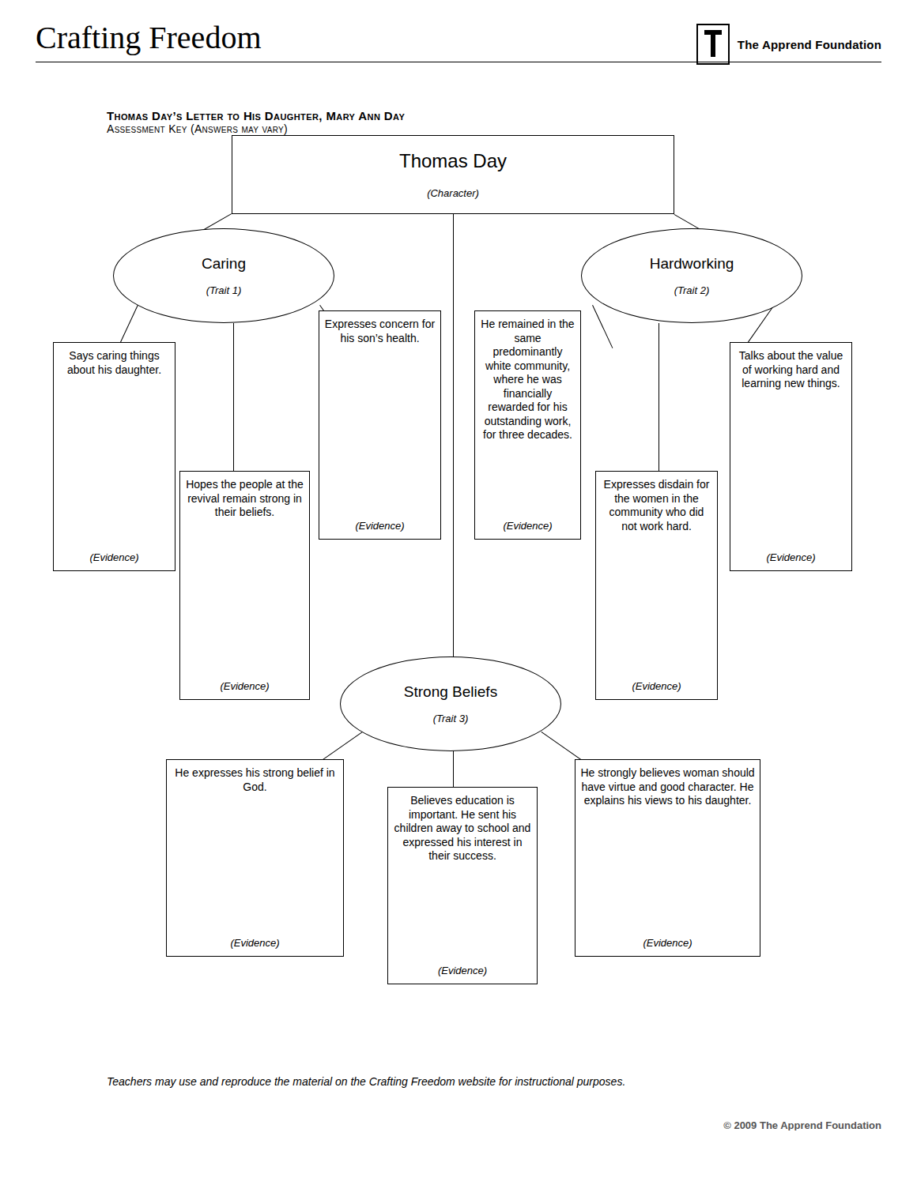Crafting Freedom
The Apprend Foundation
Thomas Day’s Letter to His Daughter, Mary Ann Day
Assessment Key (Answers may vary)
Thomas Day
(Character)
Caring
(Trait 1)
Hardworking
(Trait 2)
Strong Beliefs
(Trait 3)
Says caring things about his daughter.
(Evidence)
Hopes the people at the revival remain strong in their beliefs.
(Evidence)
Expresses concern for his son’s health.
(Evidence)
He remained in the same predominantly white community, where he was financially rewarded for his outstanding work, for three decades.
(Evidence)
Expresses disdain for the women in the community who did not work hard.
(Evidence)
Talks about the value of working hard and learning new things.
(Evidence)
He expresses his strong belief in God.
(Evidence)
Believes education is important. He sent his children away to school and expressed his interest in their success.
(Evidence)
He strongly believes woman should have virtue and good character. He explains his views to his daughter.
(Evidence)
Teachers may use and reproduce the material on the Crafting Freedom website for instructional purposes.
© 2009 The Apprend Foundation